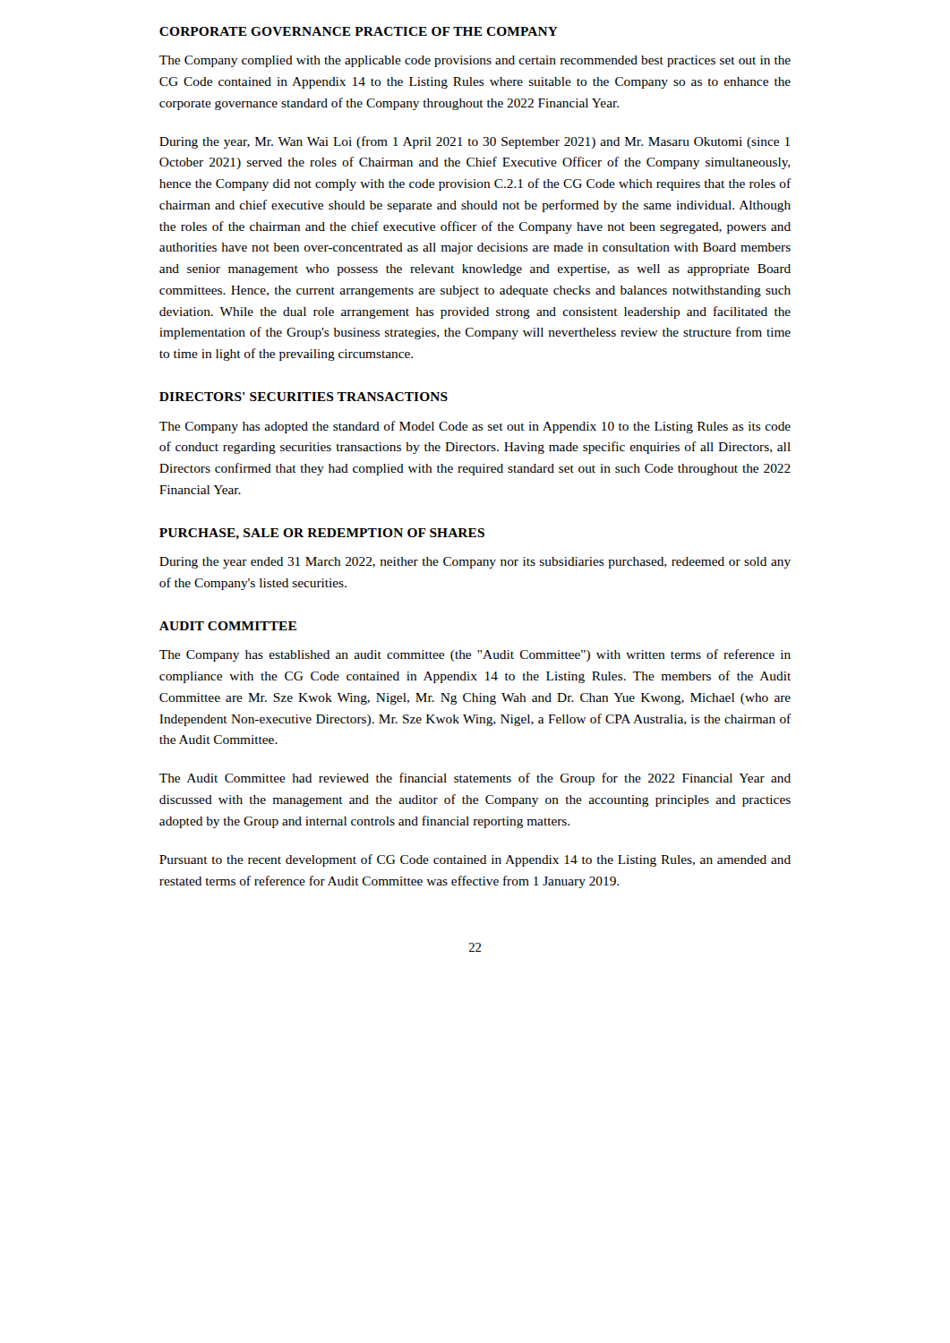Corporate Governance Practice of the Company
The Company complied with the applicable code provisions and certain recommended best practices set out in the CG Code contained in Appendix 14 to the Listing Rules where suitable to the Company so as to enhance the corporate governance standard of the Company throughout the 2022 Financial Year.
During the year, Mr. Wan Wai Loi (from 1 April 2021 to 30 September 2021) and Mr. Masaru Okutomi (since 1 October 2021) served the roles of Chairman and the Chief Executive Officer of the Company simultaneously, hence the Company did not comply with the code provision C.2.1 of the CG Code which requires that the roles of chairman and chief executive should be separate and should not be performed by the same individual. Although the roles of the chairman and the chief executive officer of the Company have not been segregated, powers and authorities have not been over-concentrated as all major decisions are made in consultation with Board members and senior management who possess the relevant knowledge and expertise, as well as appropriate Board committees. Hence, the current arrangements are subject to adequate checks and balances notwithstanding such deviation. While the dual role arrangement has provided strong and consistent leadership and facilitated the implementation of the Group's business strategies, the Company will nevertheless review the structure from time to time in light of the prevailing circumstance.
Directors' Securities Transactions
The Company has adopted the standard of Model Code as set out in Appendix 10 to the Listing Rules as its code of conduct regarding securities transactions by the Directors. Having made specific enquiries of all Directors, all Directors confirmed that they had complied with the required standard set out in such Code throughout the 2022 Financial Year.
Purchase, Sale or Redemption of Shares
During the year ended 31 March 2022, neither the Company nor its subsidiaries purchased, redeemed or sold any of the Company's listed securities.
Audit Committee
The Company has established an audit committee (the "Audit Committee") with written terms of reference in compliance with the CG Code contained in Appendix 14 to the Listing Rules. The members of the Audit Committee are Mr. Sze Kwok Wing, Nigel, Mr. Ng Ching Wah and Dr. Chan Yue Kwong, Michael (who are Independent Non-executive Directors). Mr. Sze Kwok Wing, Nigel, a Fellow of CPA Australia, is the chairman of the Audit Committee.
The Audit Committee had reviewed the financial statements of the Group for the 2022 Financial Year and discussed with the management and the auditor of the Company on the accounting principles and practices adopted by the Group and internal controls and financial reporting matters.
Pursuant to the recent development of CG Code contained in Appendix 14 to the Listing Rules, an amended and restated terms of reference for Audit Committee was effective from 1 January 2019.
22